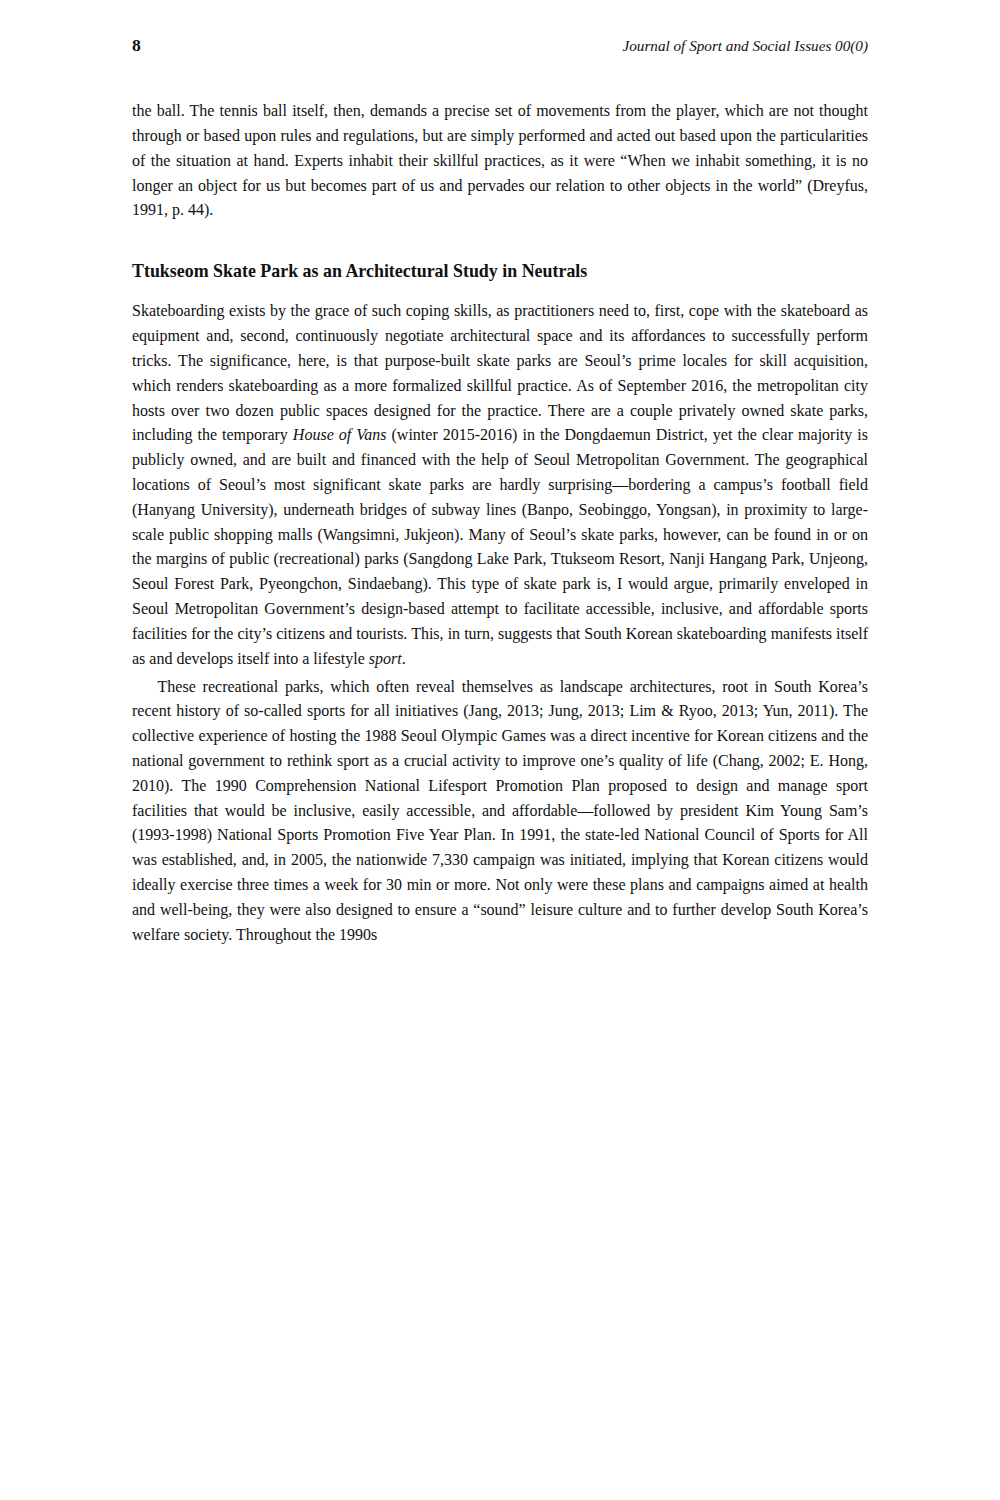8 Journal of Sport and Social Issues 00(0)
the ball. The tennis ball itself, then, demands a precise set of movements from the player, which are not thought through or based upon rules and regulations, but are simply performed and acted out based upon the particularities of the situation at hand. Experts inhabit their skillful practices, as it were “When we inhabit something, it is no longer an object for us but becomes part of us and pervades our relation to other objects in the world” (Dreyfus, 1991, p. 44).
Ttukseom Skate Park as an Architectural Study in Neutrals
Skateboarding exists by the grace of such coping skills, as practitioners need to, first, cope with the skateboard as equipment and, second, continuously negotiate architectural space and its affordances to successfully perform tricks. The significance, here, is that purpose-built skate parks are Seoul’s prime locales for skill acquisition, which renders skateboarding as a more formalized skillful practice. As of September 2016, the metropolitan city hosts over two dozen public spaces designed for the practice. There are a couple privately owned skate parks, including the temporary House of Vans (winter 2015-2016) in the Dongdaemun District, yet the clear majority is publicly owned, and are built and financed with the help of Seoul Metropolitan Government. The geographical locations of Seoul’s most significant skate parks are hardly surprising—bordering a campus’s football field (Hanyang University), underneath bridges of subway lines (Banpo, Seobinggo, Yongsan), in proximity to large-scale public shopping malls (Wangsimni, Jukjeon). Many of Seoul’s skate parks, however, can be found in or on the margins of public (recreational) parks (Sangdong Lake Park, Ttukseom Resort, Nanji Hangang Park, Unjeong, Seoul Forest Park, Pyeongchon, Sindaebang). This type of skate park is, I would argue, primarily enveloped in Seoul Metropolitan Government’s design-based attempt to facilitate accessible, inclusive, and affordable sports facilities for the city’s citizens and tourists. This, in turn, suggests that South Korean skateboarding manifests itself as and develops itself into a lifestyle sport.
These recreational parks, which often reveal themselves as landscape architectures, root in South Korea’s recent history of so-called sports for all initiatives (Jang, 2013; Jung, 2013; Lim & Ryoo, 2013; Yun, 2011). The collective experience of hosting the 1988 Seoul Olympic Games was a direct incentive for Korean citizens and the national government to rethink sport as a crucial activity to improve one’s quality of life (Chang, 2002; E. Hong, 2010). The 1990 Comprehension National Lifesport Promotion Plan proposed to design and manage sport facilities that would be inclusive, easily accessible, and affordable—followed by president Kim Young Sam’s (1993-1998) National Sports Promotion Five Year Plan. In 1991, the state-led National Council of Sports for All was established, and, in 2005, the nationwide 7,330 campaign was initiated, implying that Korean citizens would ideally exercise three times a week for 30 min or more. Not only were these plans and campaigns aimed at health and well-being, they were also designed to ensure a “sound” leisure culture and to further develop South Korea’s welfare society. Throughout the 1990s